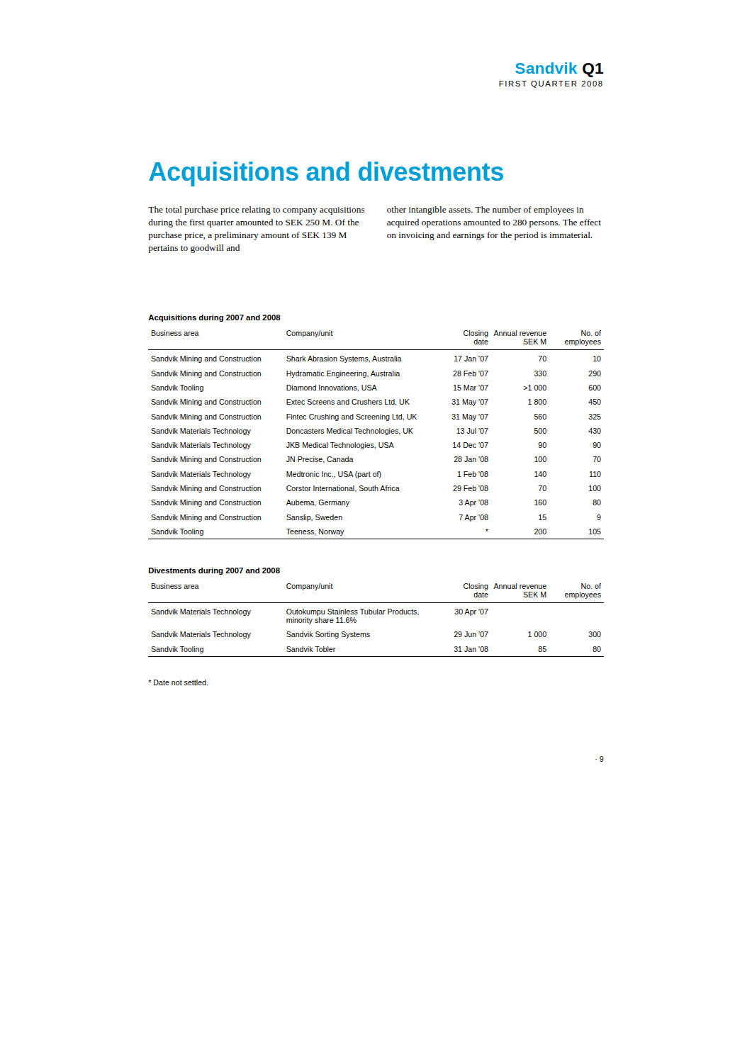Sandvik Q1
FIRST QUARTER 2008
Acquisitions and divestments
The total purchase price relating to company acquisitions during the first quarter amounted to SEK 250 M. Of the purchase price, a preliminary amount of SEK 139 M pertains to goodwill and
other intangible assets. The number of employees in acquired operations amounted to 280 persons. The effect on invoicing and earnings for the period is immaterial.
Acquisitions during 2007 and 2008
| Business area | Company/unit | Closing | Annual revenue | No. of |
| --- | --- | --- | --- | --- |
| | | date | SEK M | employees |
| Sandvik Mining and Construction | Shark Abrasion Systems, Australia | 17 Jan '07 | 70 | 10 |
| Sandvik Mining and Construction | Hydramatic Engineering, Australia | 28 Feb '07 | 330 | 290 |
| Sandvik Tooling | Diamond Innovations, USA | 15 Mar '07 | >1 000 | 600 |
| Sandvik Mining and Construction | Extec Screens and Crushers Ltd, UK | 31 May '07 | 1 800 | 450 |
| Sandvik Mining and Construction | Fintec Crushing and Screening Ltd, UK | 31 May '07 | 560 | 325 |
| Sandvik Materials Technology | Doncasters Medical Technologies, UK | 13 Jul '07 | 500 | 430 |
| Sandvik Materials Technology | JKB Medical Technologies, USA | 14 Dec '07 | 90 | 90 |
| Sandvik Mining and Construction | JN Precise, Canada | 28 Jan '08 | 100 | 70 |
| Sandvik Materials Technology | Medtronic Inc., USA (part of) | 1 Feb '08 | 140 | 110 |
| Sandvik Mining and Construction | Corstor International, South Africa | 29 Feb '08 | 70 | 100 |
| Sandvik Mining and Construction | Aubema, Germany | 3 Apr '08 | 160 | 80 |
| Sandvik Mining and Construction | Sanslip, Sweden | 7 Apr '08 | 15 | 9 |
| Sandvik Tooling | Teeness, Norway | * | 200 | 105 |
Divestments during 2007 and 2008
| Business area | Company/unit | Closing | Annual revenue | No. of |
| --- | --- | --- | --- | --- |
| | | date | SEK M | employees |
| Sandvik Materials Technology | Outokumpu Stainless Tubular Products, minority share 11.6% | 30 Apr '07 | | |
| Sandvik Materials Technology | Sandvik Sorting Systems | 29 Jun '07 | 1 000 | 300 |
| Sandvik Tooling | Sandvik Tobler | 31 Jan '08 | 85 | 80 |
* Date not settled.
·9